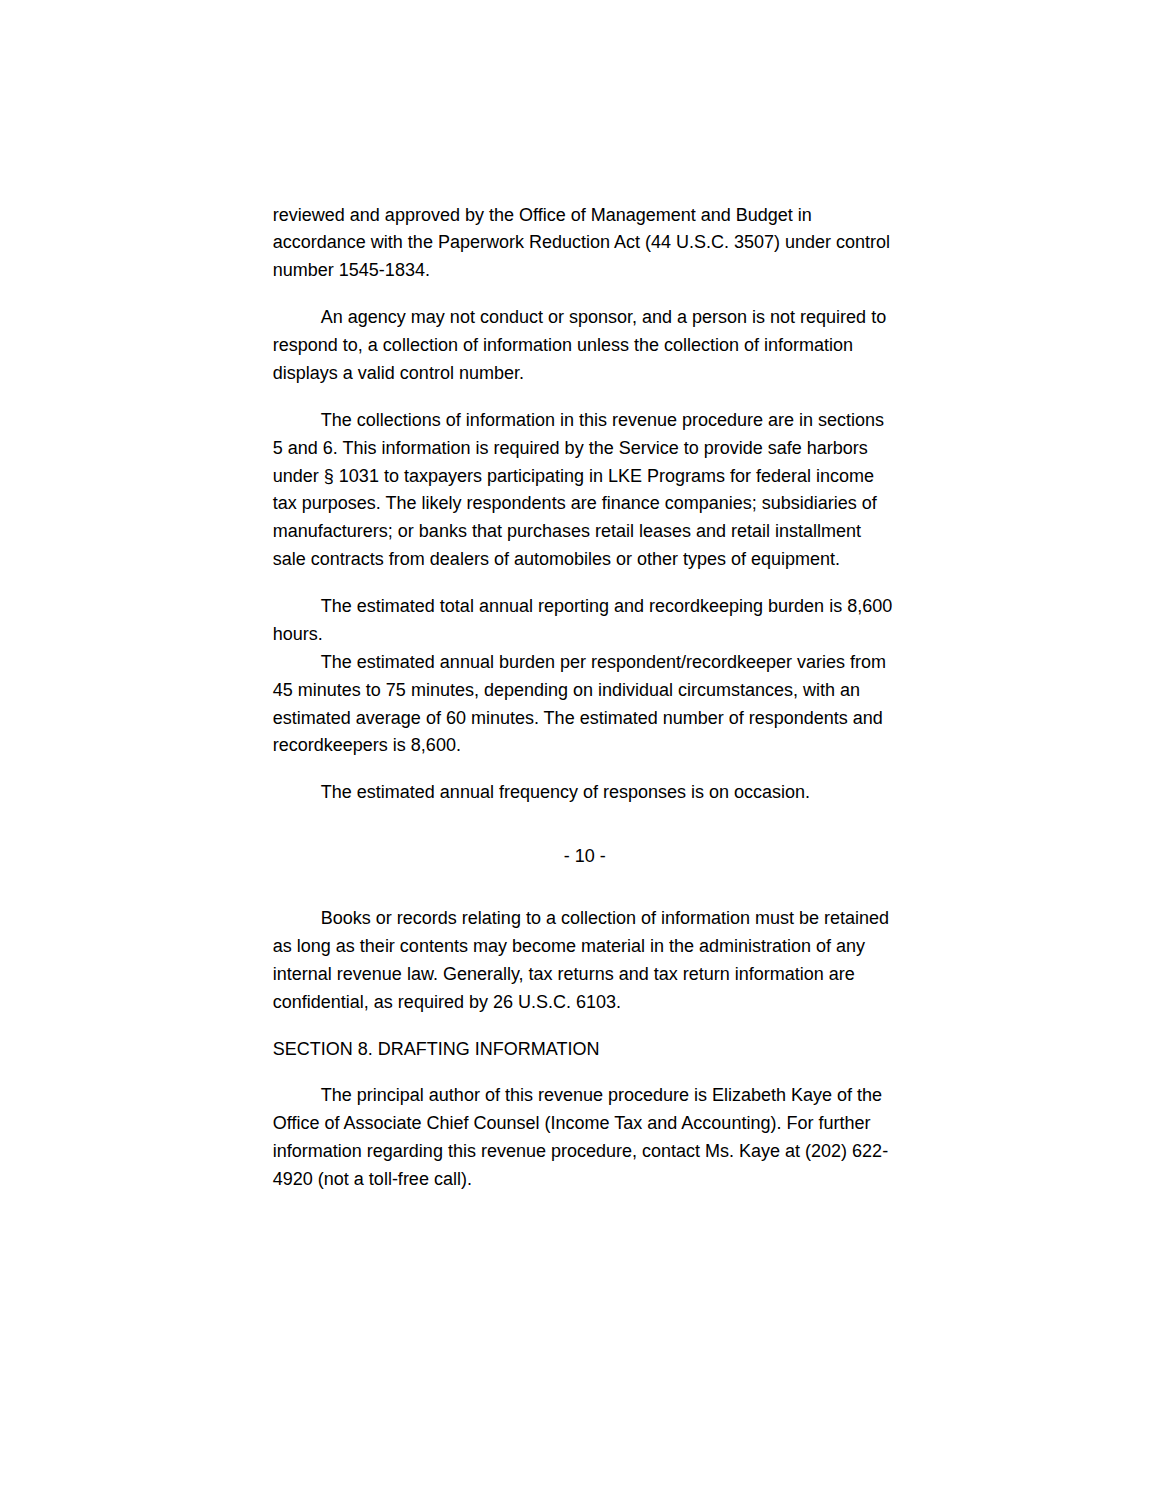reviewed and approved by the Office of Management and Budget in accordance with the Paperwork Reduction Act (44 U.S.C. 3507) under control number 1545-1834.
An agency may not conduct or sponsor, and a person is not required to respond to, a collection of information unless the collection of information displays a valid control number.
The collections of information in this revenue procedure are in sections 5 and 6. This information is required by the Service to provide safe harbors under § 1031 to taxpayers participating in LKE Programs for federal income tax purposes. The likely respondents are finance companies; subsidiaries of manufacturers; or banks that purchases retail leases and retail installment sale contracts from dealers of automobiles or other types of equipment.
The estimated total annual reporting and recordkeeping burden is 8,600 hours.
The estimated annual burden per respondent/recordkeeper varies from 45 minutes to 75 minutes, depending on individual circumstances, with an estimated average of 60 minutes. The estimated number of respondents and recordkeepers is 8,600.
The estimated annual frequency of responses is on occasion.
- 10 -
Books or records relating to a collection of information must be retained as long as their contents may become material in the administration of any internal revenue law. Generally, tax returns and tax return information are confidential, as required by 26 U.S.C. 6103.
Section 8. Drafting Information
The principal author of this revenue procedure is Elizabeth Kaye of the Office of Associate Chief Counsel (Income Tax and Accounting). For further information regarding this revenue procedure, contact Ms. Kaye at (202) 622-4920 (not a toll-free call).